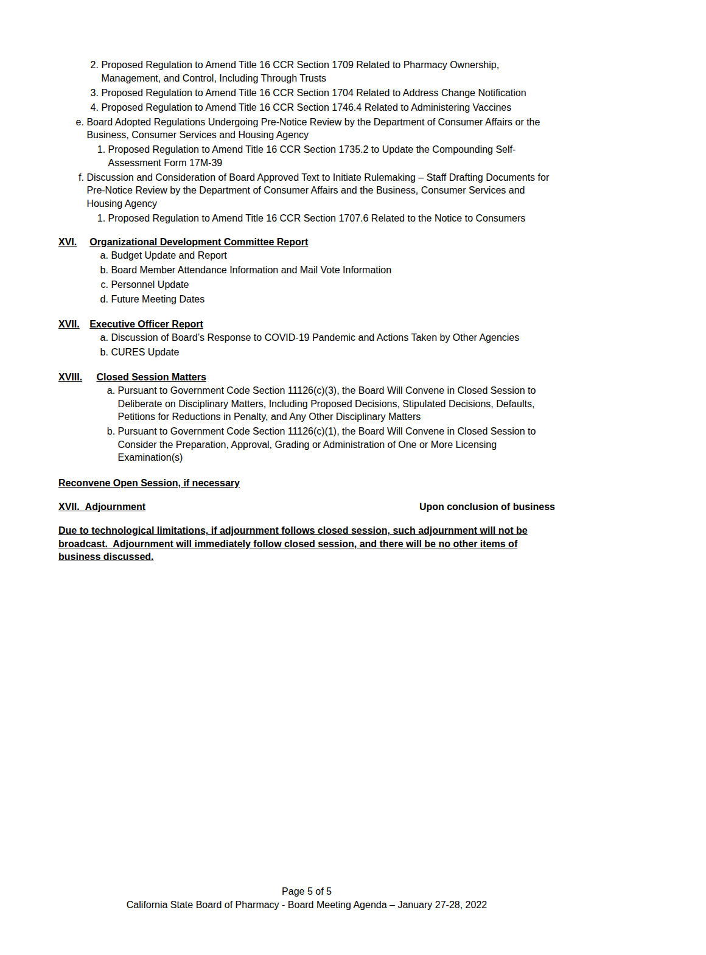Proposed Regulation to Amend Title 16 CCR Section 1709 Related to Pharmacy Ownership, Management, and Control, Including Through Trusts
Proposed Regulation to Amend Title 16 CCR Section 1704 Related to Address Change Notification
Proposed Regulation to Amend Title 16 CCR Section 1746.4 Related to Administering Vaccines
Board Adopted Regulations Undergoing Pre-Notice Review by the Department of Consumer Affairs or the Business, Consumer Services and Housing Agency
Proposed Regulation to Amend Title 16 CCR Section 1735.2 to Update the Compounding Self-Assessment Form 17M-39
Discussion and Consideration of Board Approved Text to Initiate Rulemaking – Staff Drafting Documents for Pre-Notice Review by the Department of Consumer Affairs and the Business, Consumer Services and Housing Agency
Proposed Regulation to Amend Title 16 CCR Section 1707.6 Related to the Notice to Consumers
XVI. Organizational Development Committee Report
Budget Update and Report
Board Member Attendance Information and Mail Vote Information
Personnel Update
Future Meeting Dates
XVII. Executive Officer Report
Discussion of Board’s Response to COVID-19 Pandemic and Actions Taken by Other Agencies
CURES Update
XVIII. Closed Session Matters
Pursuant to Government Code Section 11126(c)(3), the Board Will Convene in Closed Session to Deliberate on Disciplinary Matters, Including Proposed Decisions, Stipulated Decisions, Defaults, Petitions for Reductions in Penalty, and Any Other Disciplinary Matters
Pursuant to Government Code Section 11126(c)(1), the Board Will Convene in Closed Session to Consider the Preparation, Approval, Grading or Administration of One or More Licensing Examination(s)
Reconvene Open Session, if necessary
XVII. Adjournment Upon conclusion of business
Due to technological limitations, if adjournment follows closed session, such adjournment will not be broadcast. Adjournment will immediately follow closed session, and there will be no other items of business discussed.
Page 5 of 5
California State Board of Pharmacy - Board Meeting Agenda – January 27-28, 2022